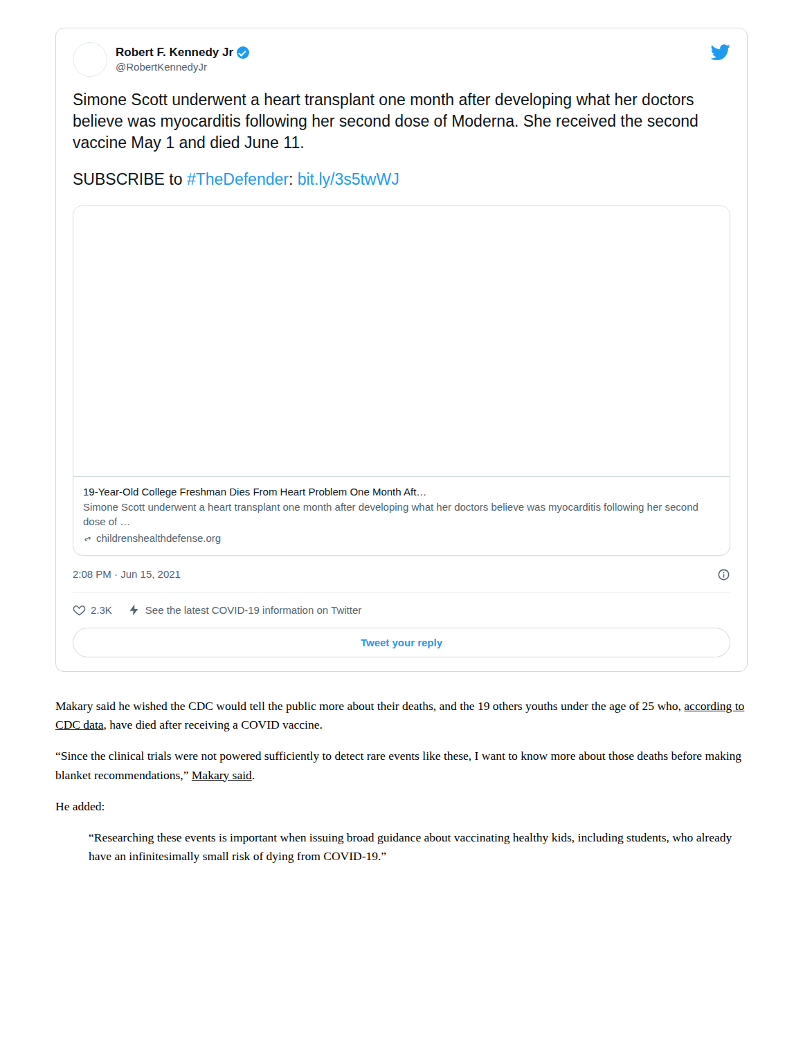Robert F. Kennedy Jr @RobertKennedyJr
Simone Scott underwent a heart transplant one month after developing what her doctors believe was myocarditis following her second dose of Moderna. She received the second vaccine May 1 and died June 11.
SUBSCRIBE to #TheDefender: bit.ly/3s5twWJ
19-Year-Old College Freshman Dies From Heart Problem One Month Aft…
Simone Scott underwent a heart transplant one month after developing what her doctors believe was myocarditis following her second dose of …
childrenshealthdefense.org
2:08 PM · Jun 15, 2021
2.3K
See the latest COVID-19 information on Twitter
Tweet your reply
Makary said he wished the CDC would tell the public more about their deaths, and the 19 others youths under the age of 25 who, according to CDC data, have died after receiving a COVID vaccine.
“Since the clinical trials were not powered sufficiently to detect rare events like these, I want to know more about those deaths before making blanket recommendations,” Makary said.
He added:
“Researching these events is important when issuing broad guidance about vaccinating healthy kids, including students, who already have an infinitesimally small risk of dying from COVID-19.”